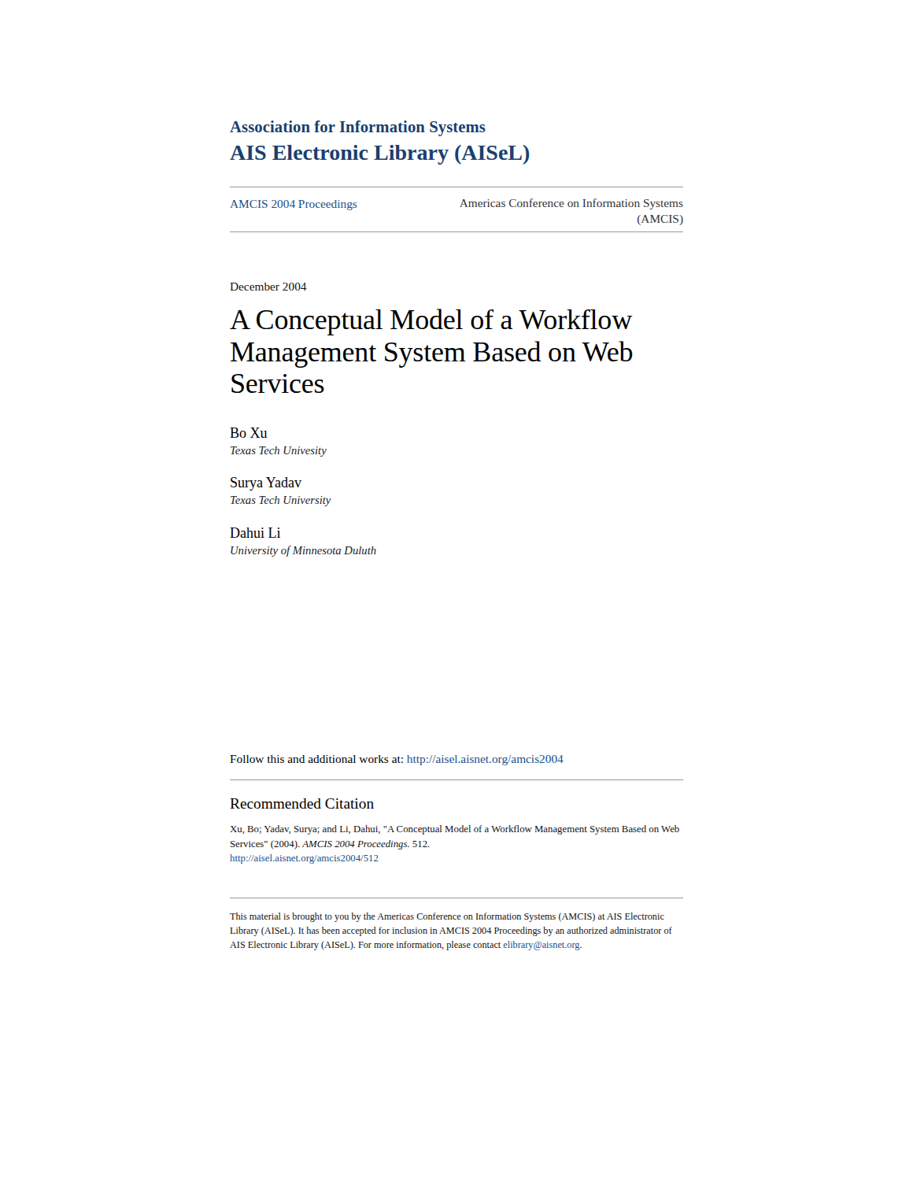Association for Information Systems
AIS Electronic Library (AISeL)
AMCIS 2004 Proceedings
Americas Conference on Information Systems
(AMCIS)
December 2004
A Conceptual Model of a Workflow Management System Based on Web Services
Bo Xu
Texas Tech Univesity
Surya Yadav
Texas Tech University
Dahui Li
University of Minnesota Duluth
Follow this and additional works at: http://aisel.aisnet.org/amcis2004
Recommended Citation
Xu, Bo; Yadav, Surya; and Li, Dahui, "A Conceptual Model of a Workflow Management System Based on Web Services" (2004). AMCIS 2004 Proceedings. 512.
http://aisel.aisnet.org/amcis2004/512
This material is brought to you by the Americas Conference on Information Systems (AMCIS) at AIS Electronic Library (AISeL). It has been accepted for inclusion in AMCIS 2004 Proceedings by an authorized administrator of AIS Electronic Library (AISeL). For more information, please contact elibrary@aisnet.org.